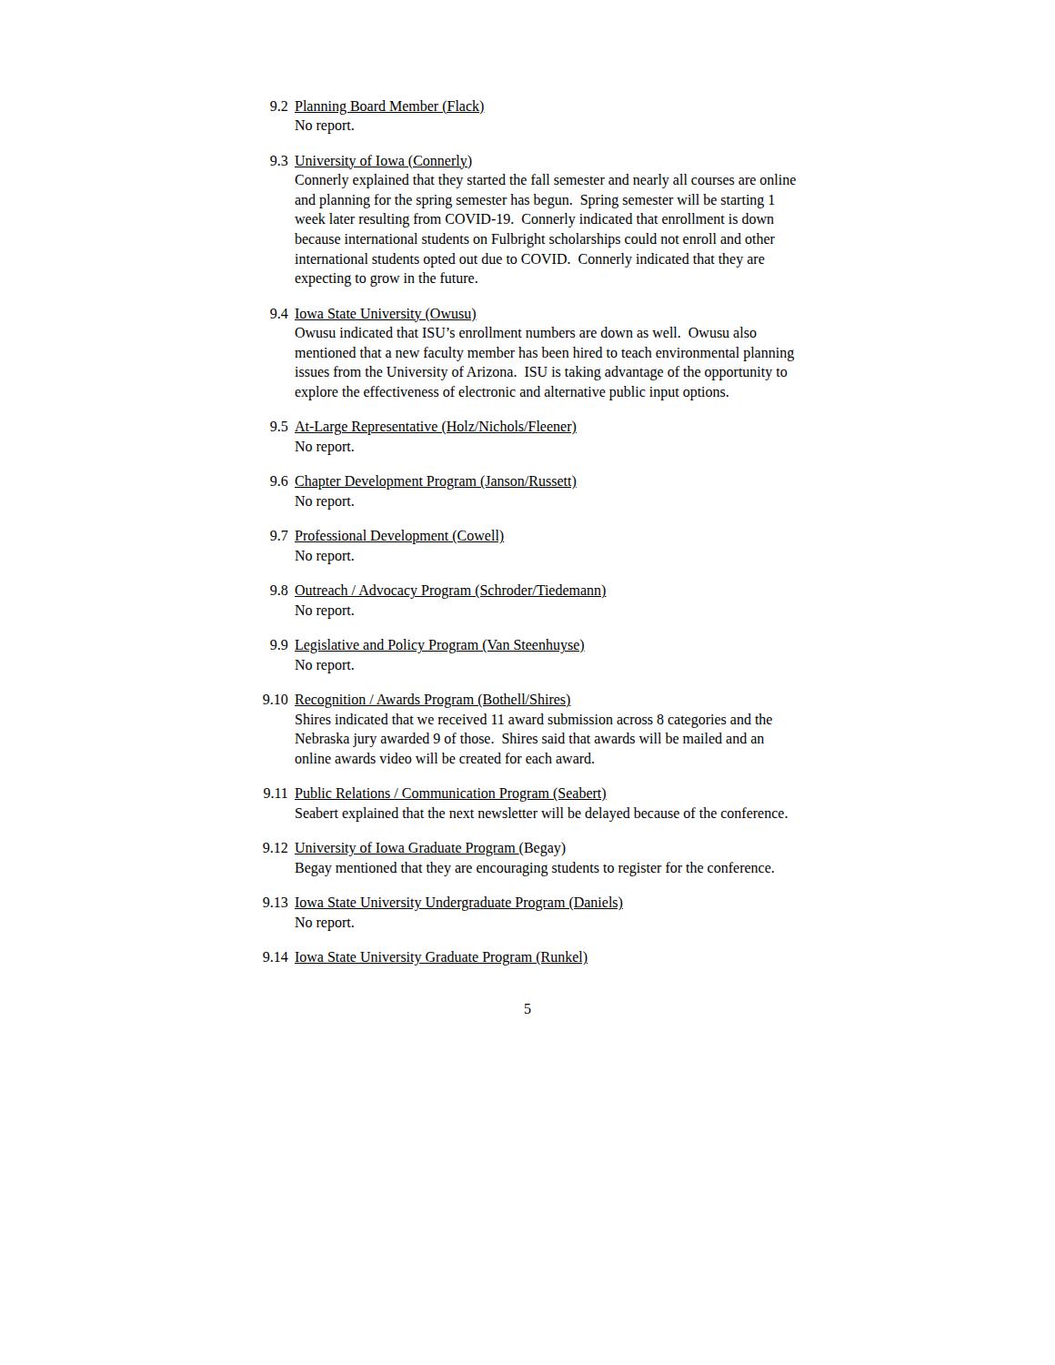9.2
Planning Board Member (Flack)
No report.
9.3
University of Iowa (Connerly)
Connerly explained that they started the fall semester and nearly all courses are online and planning for the spring semester has begun. Spring semester will be starting 1 week later resulting from COVID-19. Connerly indicated that enrollment is down because international students on Fulbright scholarships could not enroll and other international students opted out due to COVID. Connerly indicated that they are expecting to grow in the future.
9.4
Iowa State University (Owusu)
Owusu indicated that ISU’s enrollment numbers are down as well. Owusu also mentioned that a new faculty member has been hired to teach environmental planning issues from the University of Arizona. ISU is taking advantage of the opportunity to explore the effectiveness of electronic and alternative public input options.
9.5
At-Large Representative (Holz/Nichols/Fleener)
No report.
9.6
Chapter Development Program (Janson/Russett)
No report.
9.7
Professional Development (Cowell)
No report.
9.8
Outreach / Advocacy Program (Schroder/Tiedemann)
No report.
9.9
Legislative and Policy Program (Van Steenhuyse)
No report.
9.10
Recognition / Awards Program (Bothell/Shires)
Shires indicated that we received 11 award submission across 8 categories and the Nebraska jury awarded 9 of those. Shires said that awards will be mailed and an online awards video will be created for each award.
9.11
Public Relations / Communication Program (Seabert)
Seabert explained that the next newsletter will be delayed because of the conference.
9.12
University of Iowa Graduate Program (Begay)
Begay mentioned that they are encouraging students to register for the conference.
9.13
Iowa State University Undergraduate Program (Daniels)
No report.
9.14
Iowa State University Graduate Program (Runkel)
5